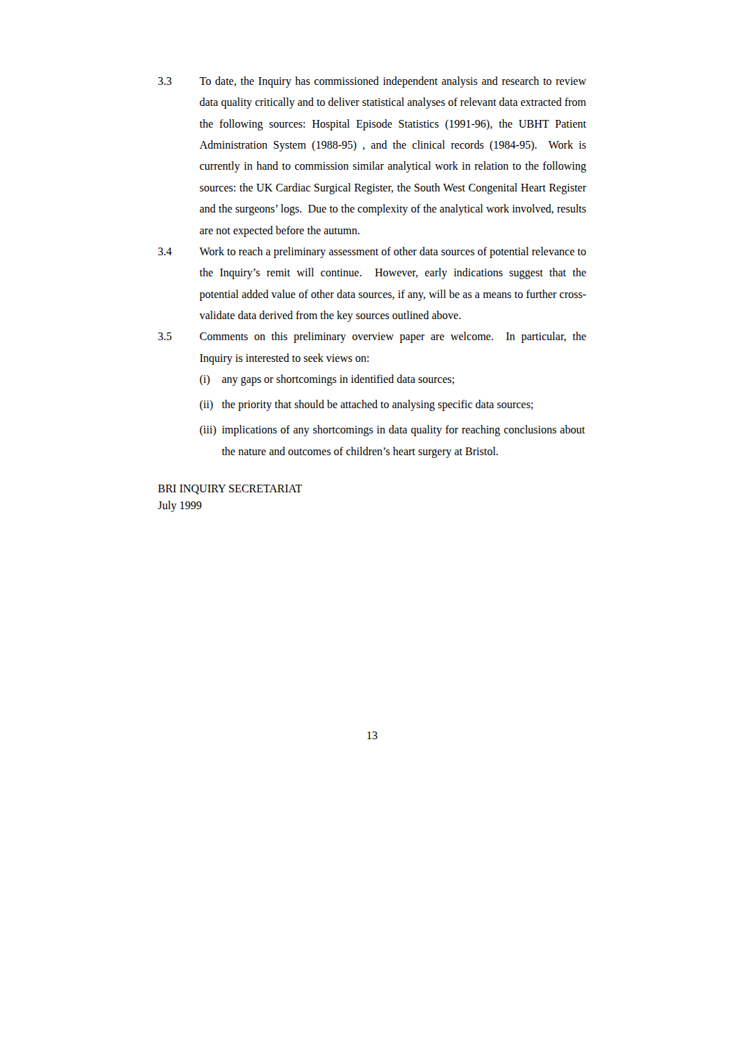3.3
To date, the Inquiry has commissioned independent analysis and research to review data quality critically and to deliver statistical analyses of relevant data extracted from the following sources: Hospital Episode Statistics (1991-96), the UBHT Patient Administration System (1988-95) , and the clinical records (1984-95). Work is currently in hand to commission similar analytical work in relation to the following sources: the UK Cardiac Surgical Register, the South West Congenital Heart Register and the surgeons’ logs. Due to the complexity of the analytical work involved, results are not expected before the autumn.
3.4
Work to reach a preliminary assessment of other data sources of potential relevance to the Inquiry’s remit will continue. However, early indications suggest that the potential added value of other data sources, if any, will be as a means to further cross-validate data derived from the key sources outlined above.
3.5
Comments on this preliminary overview paper are welcome. In particular, the Inquiry is interested to seek views on:
(i) any gaps or shortcomings in identified data sources;
(ii) the priority that should be attached to analysing specific data sources;
(iii) implications of any shortcomings in data quality for reaching conclusions about the nature and outcomes of children’s heart surgery at Bristol.
BRI INQUIRY SECRETARIAT
July 1999
13